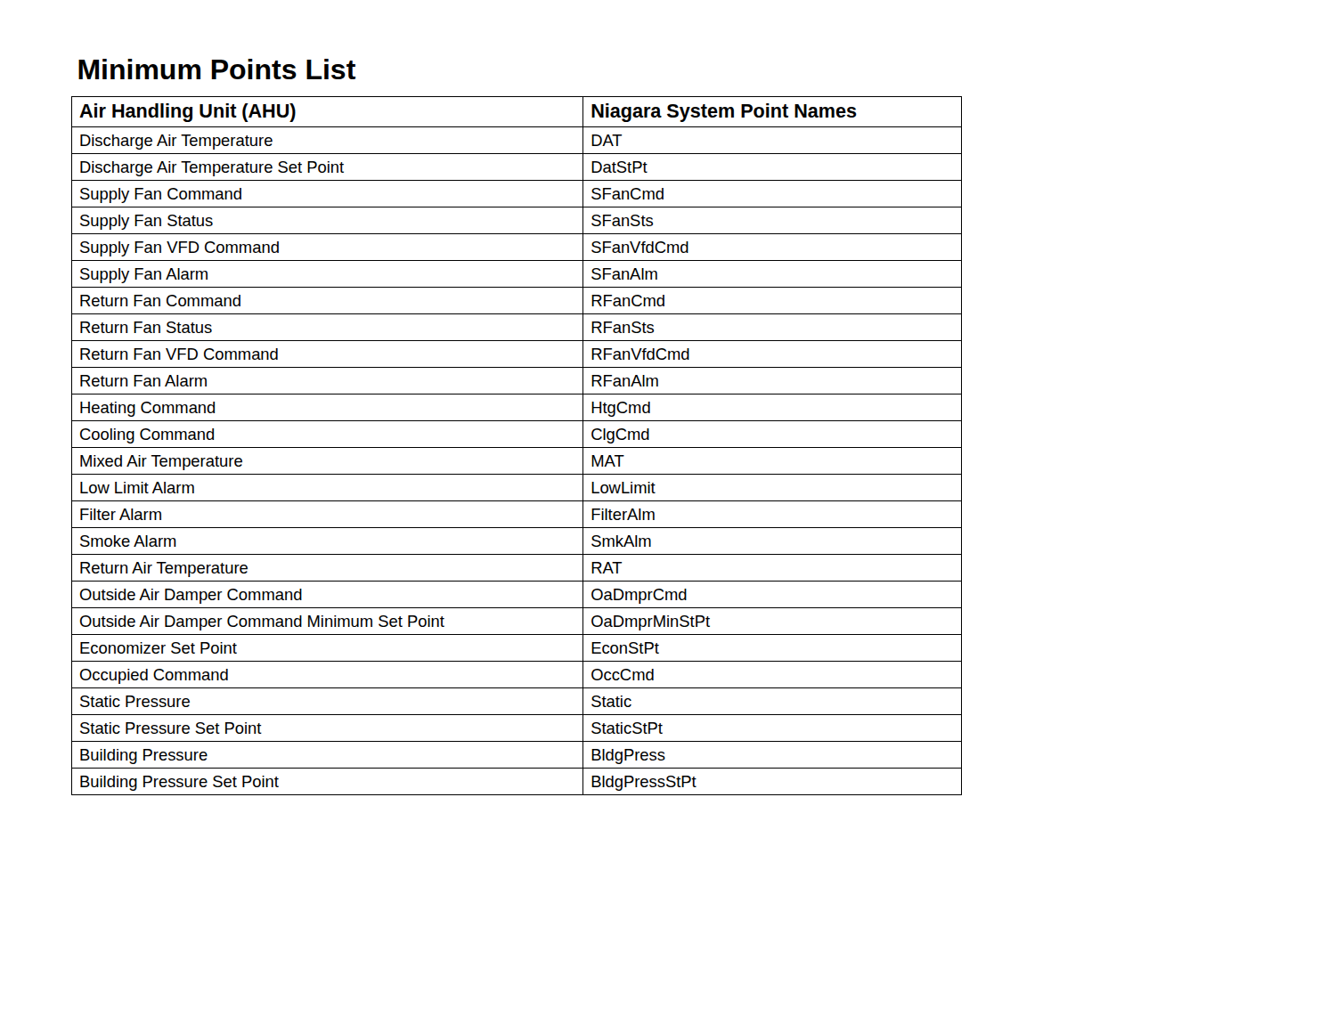Minimum Points List
| Air Handling Unit (AHU) | Niagara System Point Names |
| --- | --- |
| Discharge Air Temperature | DAT |
| Discharge Air Temperature Set Point | DatStPt |
| Supply Fan Command | SFanCmd |
| Supply Fan Status | SFanSts |
| Supply Fan VFD Command | SFanVfdCmd |
| Supply Fan Alarm | SFanAlm |
| Return Fan Command | RFanCmd |
| Return Fan Status | RFanSts |
| Return Fan VFD Command | RFanVfdCmd |
| Return Fan Alarm | RFanAlm |
| Heating Command | HtgCmd |
| Cooling Command | ClgCmd |
| Mixed Air Temperature | MAT |
| Low Limit Alarm | LowLimit |
| Filter Alarm | FilterAlm |
| Smoke Alarm | SmkAlm |
| Return Air Temperature | RAT |
| Outside Air Damper Command | OaDmprCmd |
| Outside Air Damper Command Minimum Set Point | OaDmprMinStPt |
| Economizer Set Point | EconStPt |
| Occupied Command | OccCmd |
| Static Pressure | Static |
| Static Pressure Set Point | StaticStPt |
| Building Pressure | BldgPress |
| Building Pressure Set Point | BldgPressStPt |